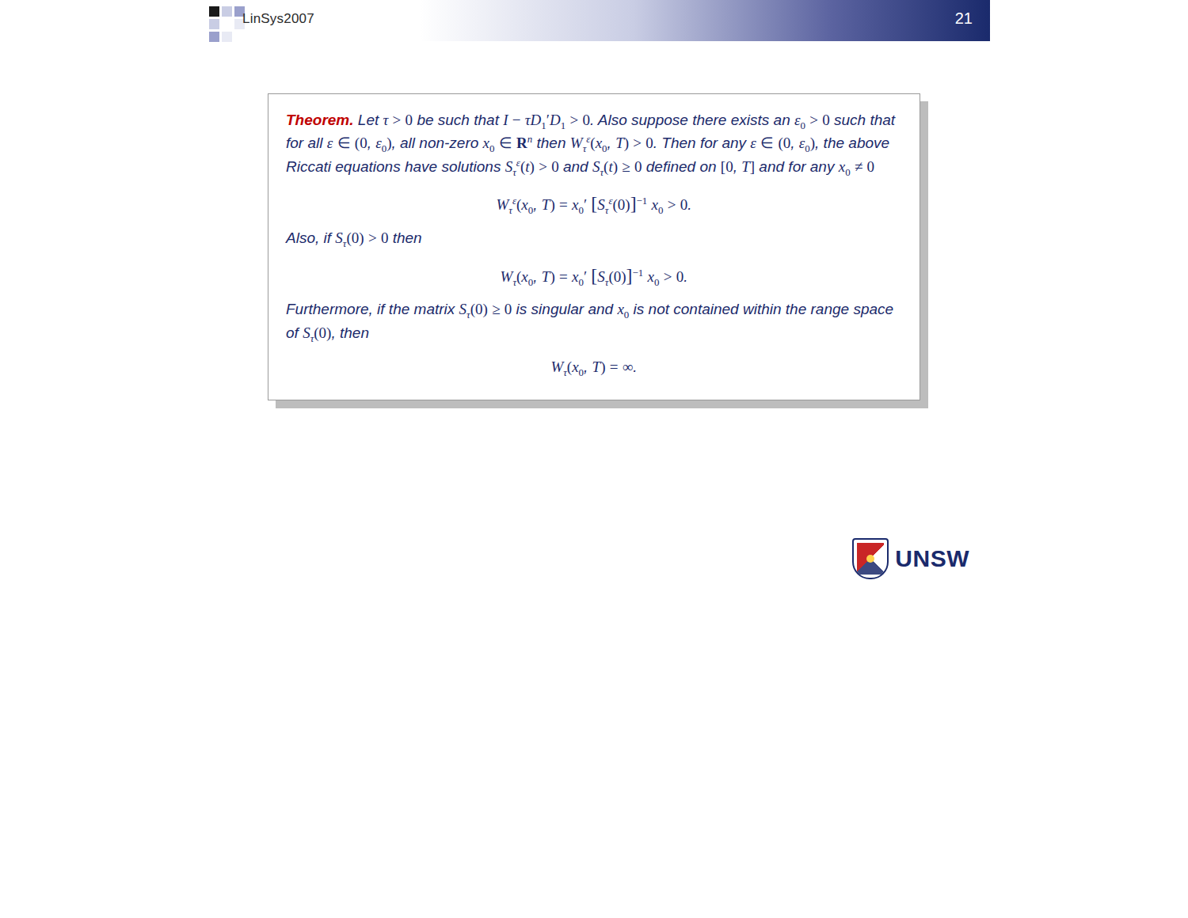LinSys2007
21
Theorem. Let τ > 0 be such that I − τD1′D1 > 0. Also suppose there exists an ε0 > 0 such that for all ε ∈ (0, ε0), all non-zero x0 ∈ Rn then Wτε(x0, T) > 0. Then for any ε ∈ (0, ε0), the above Riccati equations have solutions Sτε(t) > 0 and Sτ(t) ≥ 0 defined on [0, T] and for any x0 ≠ 0
Wτε(x0, T) = x0′ [Sτε(0)]−1 x0 > 0.
Also, if Sτ(0) > 0 then
Wτ(x0, T) = x0′ [Sτ(0)]−1 x0 > 0.
Furthermore, if the matrix Sτ(0) ≥ 0 is singular and x0 is not contained within the range space of Sτ(0), then
Wτ(x0, T) = ∞.
UNSW